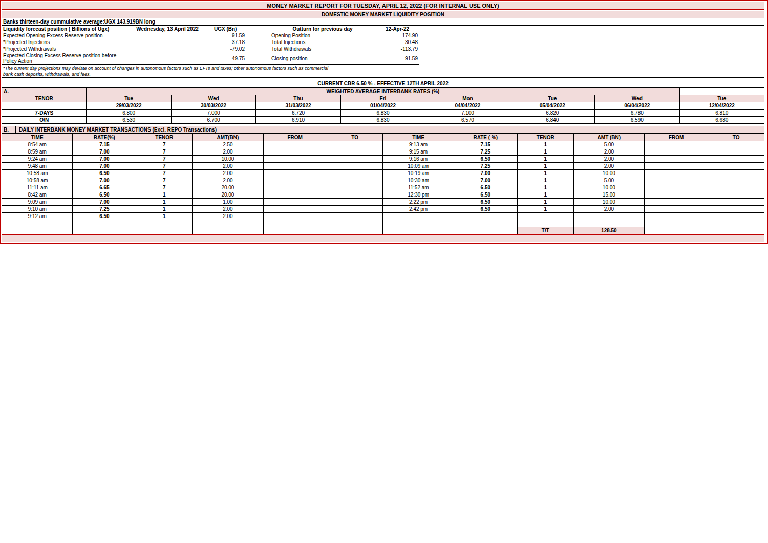| MONEY MARKET REPORT FOR TUESDAY, APRIL 12, 2022 (FOR INTERNAL USE ONLY) |
| DOMESTIC MONEY MARKET LIQUIDITY POSITION |
| Banks thirteen-day cummulative average:UGX 143.919BN long |
| Liquidity forecast position ( Billions of Ugx) | Wednesday, 13 April 2022 | UGX (Bn) | | Outturn for previous day | 12-Apr-22 | |
| Expected Opening Excess Reserve position | | 91.59 | | Opening Position | 174.90 | |
| *Projected Injections | | 37.18 | | Total Injections | 30.48 | |
| *Projected Withdrawals | | -79.02 | | Total Withdrawals | -113.79 | |
| Expected Closing Excess Reserve position before Policy Action | | 49.75 | | Closing position | 91.59 | |
| *The current day projections may deviate on account of changes in autonomous factors such as EFTs and taxes; other autonomous factors such as commercial |
| bank cash deposits, withdrawals, and fees. |
| CURRENT CBR 6.50 % - EFFECTIVE 12TH APRIL 2022 |
| A. | WEIGHTED AVERAGE INTERBANK RATES (%) |
| TENOR | Tue | Wed | Thu | Fri | Mon | Tue | Wed | Tue |
| | 29/03/2022 | 30/03/2022 | 31/03/2022 | 01/04/2022 | 04/04/2022 | 05/04/2022 | 06/04/2022 | 12/04/2022 |
| 7-DAYS | 6.800 | 7.000 | 6.720 | 6.830 | 7.100 | 6.820 | 6.780 | 6.810 |
| O/N | 6.530 | 6.700 | 6.910 | 6.830 | 6.570 | 6.840 | 6.590 | 6.680 |
| B. | DAILY INTERBANK MONEY MARKET TRANSACTIONS (Excl. REPO Transactions) |
| TIME | RATE(%) | TENOR | AMT(BN) | FROM | TO | TIME | RATE ( %) | TENOR | AMT (BN) | FROM | TO |
| 8:54 am | 7.15 | 7 | 2.50 | | | 9:13 am | 7.15 | 1 | 5.00 | | |
| 8:59 am | 7.00 | 7 | 2.00 | | | 9:15 am | 7.25 | 1 | 2.00 | | |
| 9:24 am | 7.00 | 7 | 10.00 | | | 9:16 am | 6.50 | 1 | 2.00 | | |
| 9:48 am | 7.00 | 7 | 2.00 | | | 10:09 am | 7.25 | 1 | 2.00 | | |
| 10:58 am | 6.50 | 7 | 2.00 | | | 10:19 am | 7.00 | 1 | 10.00 | | |
| 10:58 am | 7.00 | 7 | 2.00 | | | 10:30 am | 7.00 | 1 | 5.00 | | |
| 11:11 am | 6.65 | 7 | 20.00 | | | 11:52 am | 6.50 | 1 | 10.00 | | |
| 8:42 am | 6.50 | 1 | 20.00 | | | 12:30 pm | 6.50 | 1 | 15.00 | | |
| 9:09 am | 7.00 | 1 | 1.00 | | | 2:22 pm | 6.50 | 1 | 10.00 | | |
| 9:10 am | 7.25 | 1 | 2.00 | | | 2:42 pm | 6.50 | 1 | 2.00 | | |
| 9:12 am | 6.50 | 1 | 2.00 | | | | | | | | |
| | | | | | | | | T/T | 128.50 | | |